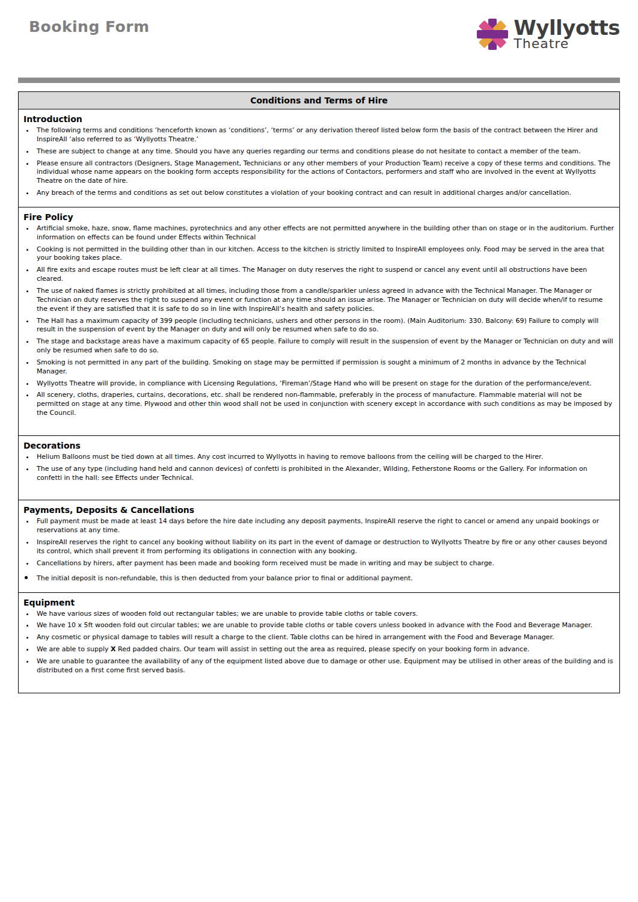Booking Form
Wyllyotts
Theatre
Conditions and Terms of Hire
Introduction
The following terms and conditions ‘henceforth known as ‘conditions’, ‘terms’ or any derivation thereof listed below form the basis of the contract between the Hirer and InspireAll ‘also referred to as ‘Wyllyotts Theatre.’
These are subject to change at any time. Should you have any queries regarding our terms and conditions please do not hesitate to contact a member of the team.
Please ensure all contractors (Designers, Stage Management, Technicians or any other members of your Production Team) receive a copy of these terms and conditions. The individual whose name appears on the booking form accepts responsibility for the actions of Contactors, performers and staff who are involved in the event at Wyllyotts Theatre on the date of hire.
Any breach of the terms and conditions as set out below constitutes a violation of your booking contract and can result in additional charges and/or cancellation.
Fire Policy
Artificial smoke, haze, snow, flame machines, pyrotechnics and any other effects are not permitted anywhere in the building other than on stage or in the auditorium. Further information on effects can be found under Effects within Technical
Cooking is not permitted in the building other than in our kitchen. Access to the kitchen is strictly limited to InspireAll employees only. Food may be served in the area that your booking takes place.
All fire exits and escape routes must be left clear at all times. The Manager on duty reserves the right to suspend or cancel any event until all obstructions have been cleared.
The use of naked flames is strictly prohibited at all times, including those from a candle/sparkler unless agreed in advance with the Technical Manager. The Manager or Technician on duty reserves the right to suspend any event or function at any time should an issue arise. The Manager or Technician on duty will decide when/if to resume the event if they are satisfied that it is safe to do so in line with InspireAll’s health and safety policies.
The Hall has a maximum capacity of 399 people (including technicians, ushers and other persons in the room). (Main Auditorium: 330. Balcony: 69) Failure to comply will result in the suspension of event by the Manager on duty and will only be resumed when safe to do so.
The stage and backstage areas have a maximum capacity of 65 people. Failure to comply will result in the suspension of event by the Manager or Technician on duty and will only be resumed when safe to do so.
Smoking is not permitted in any part of the building. Smoking on stage may be permitted if permission is sought a minimum of 2 months in advance by the Technical Manager.
Wyllyotts Theatre will provide, in compliance with Licensing Regulations, ‘Fireman’/Stage Hand who will be present on stage for the duration of the performance/event.
All scenery, cloths, draperies, curtains, decorations, etc. shall be rendered non-flammable, preferably in the process of manufacture. Flammable material will not be permitted on stage at any time. Plywood and other thin wood shall not be used in conjunction with scenery except in accordance with such conditions as may be imposed by the Council.
Decorations
Helium Balloons must be tied down at all times. Any cost incurred to Wyllyotts in having to remove balloons from the ceiling will be charged to the Hirer.
The use of any type (including hand held and cannon devices) of confetti is prohibited in the Alexander, Wilding, Fetherstone Rooms or the Gallery. For information on confetti in the hall: see Effects under Technical.
Payments, Deposits & Cancellations
Full payment must be made at least 14 days before the hire date including any deposit payments, InspireAll reserve the right to cancel or amend any unpaid bookings or reservations at any time.
InspireAll reserves the right to cancel any booking without liability on its part in the event of damage or destruction to Wyllyotts Theatre by fire or any other causes beyond its control, which shall prevent it from performing its obligations in connection with any booking.
Cancellations by hirers, after payment has been made and booking form received must be made in writing and may be subject to charge.
The initial deposit is non-refundable, this is then deducted from your balance prior to final or additional payment.
Equipment
We have various sizes of wooden fold out rectangular tables; we are unable to provide table cloths or table covers.
We have 10 x 5ft wooden fold out circular tables; we are unable to provide table cloths or table covers unless booked in advance with the Food and Beverage Manager.
Any cosmetic or physical damage to tables will result a charge to the client. Table cloths can be hired in arrangement with the Food and Beverage Manager.
We are able to supply X Red padded chairs. Our team will assist in setting out the area as required, please specify on your booking form in advance.
We are unable to guarantee the availability of any of the equipment listed above due to damage or other use. Equipment may be utilised in other areas of the building and is distributed on a first come first served basis.